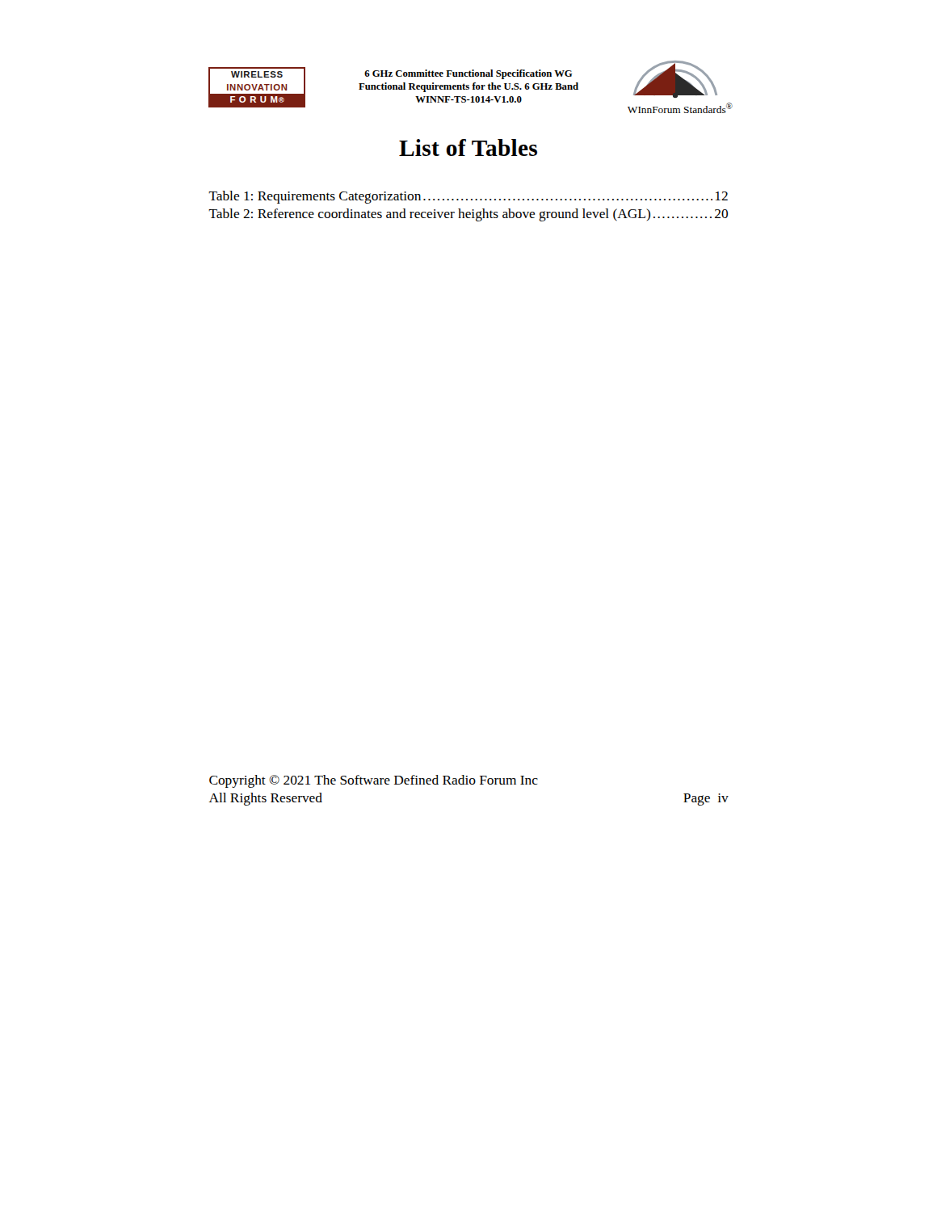WIRELESS
INNOVATION
F O R U M®
6 GHz Committee Functional Specification WG
Functional Requirements for the U.S. 6 GHz Band
WINNF-TS-1014-V1.0.0
WInnForum Standards®
List of Tables
Table 1: Requirements Categorization .................................................................................................. 12
Table 2: Reference coordinates and receiver heights above ground level (AGL) ........................ 20
Copyright © 2021 The Software Defined Radio Forum Inc
All Rights Reserved
Page iv